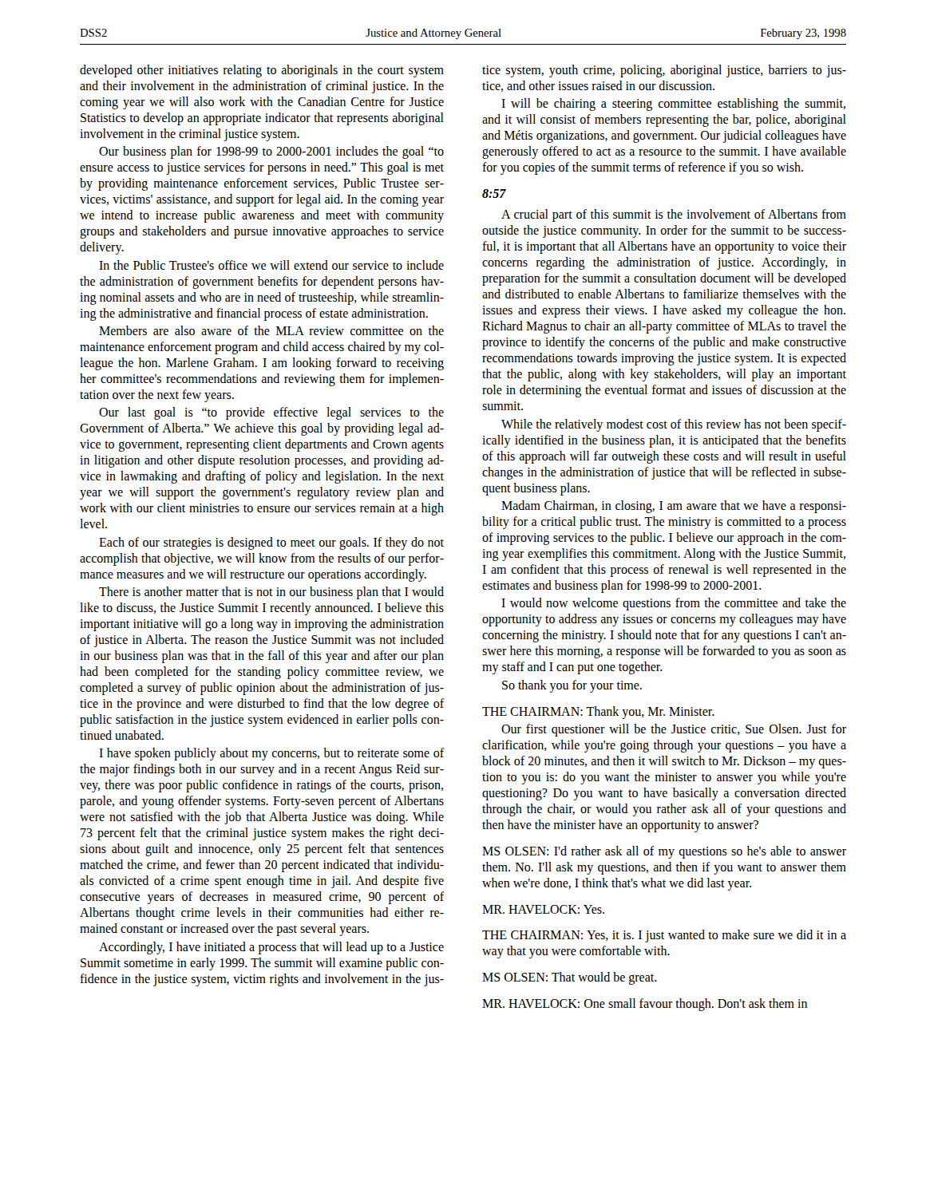DSS2 Justice and Attorney General February 23, 1998
developed other initiatives relating to aboriginals in the court system and their involvement in the administration of criminal justice. In the coming year we will also work with the Canadian Centre for Justice Statistics to develop an appropriate indicator that represents aboriginal involvement in the criminal justice system.
Our business plan for 1998-99 to 2000-2001 includes the goal “to ensure access to justice services for persons in need.” This goal is met by providing maintenance enforcement services, Public Trustee services, victims' assistance, and support for legal aid. In the coming year we intend to increase public awareness and meet with community groups and stakeholders and pursue innovative approaches to service delivery.
In the Public Trustee's office we will extend our service to include the administration of government benefits for dependent persons having nominal assets and who are in need of trusteeship, while streamlining the administrative and financial process of estate administration.
Members are also aware of the MLA review committee on the maintenance enforcement program and child access chaired by my colleague the hon. Marlene Graham. I am looking forward to receiving her committee's recommendations and reviewing them for implementation over the next few years.
Our last goal is “to provide effective legal services to the Government of Alberta.” We achieve this goal by providing legal advice to government, representing client departments and Crown agents in litigation and other dispute resolution processes, and providing advice in lawmaking and drafting of policy and legislation. In the next year we will support the government's regulatory review plan and work with our client ministries to ensure our services remain at a high level.
Each of our strategies is designed to meet our goals. If they do not accomplish that objective, we will know from the results of our performance measures and we will restructure our operations accordingly.
There is another matter that is not in our business plan that I would like to discuss, the Justice Summit I recently announced. I believe this important initiative will go a long way in improving the administration of justice in Alberta. The reason the Justice Summit was not included in our business plan was that in the fall of this year and after our plan had been completed for the standing policy committee review, we completed a survey of public opinion about the administration of justice in the province and were disturbed to find that the low degree of public satisfaction in the justice system evidenced in earlier polls continued unabated.
I have spoken publicly about my concerns, but to reiterate some of the major findings both in our survey and in a recent Angus Reid survey, there was poor public confidence in ratings of the courts, prison, parole, and young offender systems. Forty-seven percent of Albertans were not satisfied with the job that Alberta Justice was doing. While 73 percent felt that the criminal justice system makes the right decisions about guilt and innocence, only 25 percent felt that sentences matched the crime, and fewer than 20 percent indicated that individuals convicted of a crime spent enough time in jail. And despite five consecutive years of decreases in measured crime, 90 percent of Albertans thought crime levels in their communities had either remained constant or increased over the past several years.
Accordingly, I have initiated a process that will lead up to a Justice Summit sometime in early 1999. The summit will examine public confidence in the justice system, victim rights and involvement in the justice system, youth crime, policing, aboriginal justice, barriers to justice, and other issues raised in our discussion.
I will be chairing a steering committee establishing the summit, and it will consist of members representing the bar, police, aboriginal and Métis organizations, and government. Our judicial colleagues have generously offered to act as a resource to the summit. I have available for you copies of the summit terms of reference if you so wish.
8:57
A crucial part of this summit is the involvement of Albertans from outside the justice community. In order for the summit to be successful, it is important that all Albertans have an opportunity to voice their concerns regarding the administration of justice. Accordingly, in preparation for the summit a consultation document will be developed and distributed to enable Albertans to familiarize themselves with the issues and express their views. I have asked my colleague the hon. Richard Magnus to chair an all-party committee of MLAs to travel the province to identify the concerns of the public and make constructive recommendations towards improving the justice system. It is expected that the public, along with key stakeholders, will play an important role in determining the eventual format and issues of discussion at the summit.
While the relatively modest cost of this review has not been specifically identified in the business plan, it is anticipated that the benefits of this approach will far outweigh these costs and will result in useful changes in the administration of justice that will be reflected in subsequent business plans.
Madam Chairman, in closing, I am aware that we have a responsibility for a critical public trust. The ministry is committed to a process of improving services to the public. I believe our approach in the coming year exemplifies this commitment. Along with the Justice Summit, I am confident that this process of renewal is well represented in the estimates and business plan for 1998-99 to 2000-2001.
I would now welcome questions from the committee and take the opportunity to address any issues or concerns my colleagues may have concerning the ministry. I should note that for any questions I can't answer here this morning, a response will be forwarded to you as soon as my staff and I can put one together.
So thank you for your time.
THE CHAIRMAN: Thank you, Mr. Minister.
Our first questioner will be the Justice critic, Sue Olsen. Just for clarification, while you're going through your questions – you have a block of 20 minutes, and then it will switch to Mr. Dickson – my question to you is: do you want the minister to answer you while you're questioning? Do you want to have basically a conversation directed through the chair, or would you rather ask all of your questions and then have the minister have an opportunity to answer?
MS OLSEN: I'd rather ask all of my questions so he's able to answer them. No. I'll ask my questions, and then if you want to answer them when we're done, I think that's what we did last year.
MR. HAVELOCK: Yes.
THE CHAIRMAN: Yes, it is. I just wanted to make sure we did it in a way that you were comfortable with.
MS OLSEN: That would be great.
MR. HAVELOCK: One small favour though. Don't ask them in